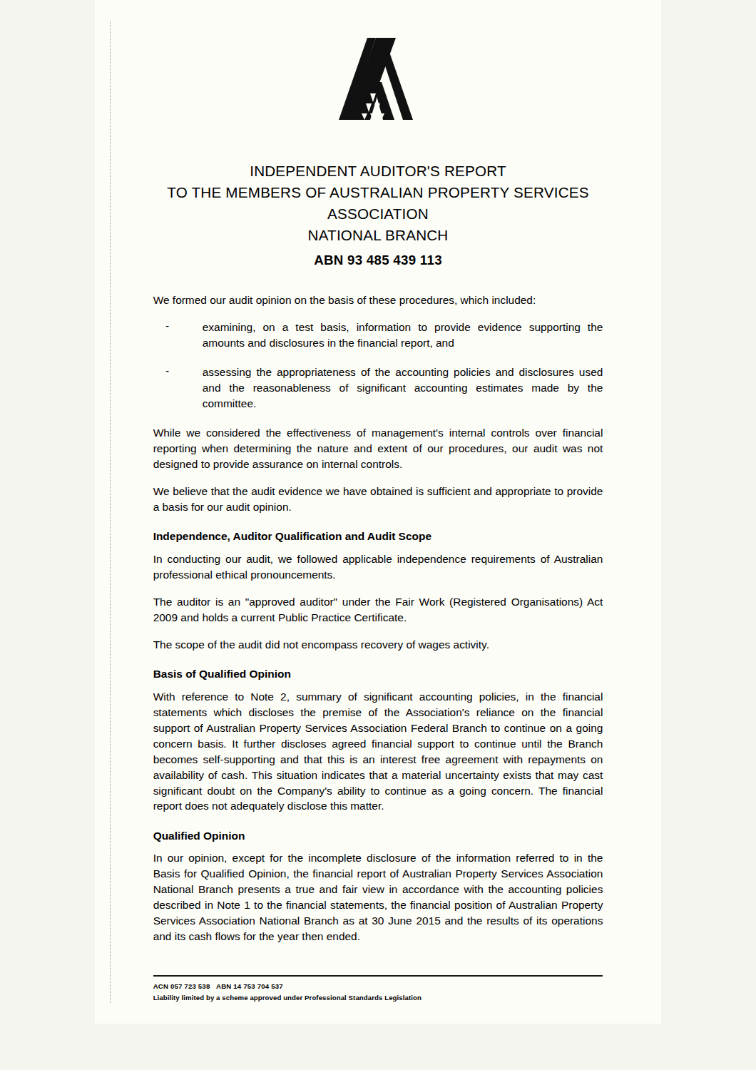INDEPENDENT AUDITOR'S REPORT
TO THE MEMBERS OF AUSTRALIAN PROPERTY SERVICES ASSOCIATION
NATIONAL BRANCH
ABN 93 485 439 113
We formed our audit opinion on the basis of these procedures, which included:
examining, on a test basis, information to provide evidence supporting the amounts and disclosures in the financial report, and
assessing the appropriateness of the accounting policies and disclosures used and the reasonableness of significant accounting estimates made by the committee.
While we considered the effectiveness of management's internal controls over financial reporting when determining the nature and extent of our procedures, our audit was not designed to provide assurance on internal controls.
We believe that the audit evidence we have obtained is sufficient and appropriate to provide a basis for our audit opinion.
Independence, Auditor Qualification and Audit Scope
In conducting our audit, we followed applicable independence requirements of Australian professional ethical pronouncements.
The auditor is an "approved auditor" under the Fair Work (Registered Organisations) Act 2009 and holds a current Public Practice Certificate.
The scope of the audit did not encompass recovery of wages activity.
Basis of Qualified Opinion
With reference to Note 2, summary of significant accounting policies, in the financial statements which discloses the premise of the Association's reliance on the financial support of Australian Property Services Association Federal Branch to continue on a going concern basis. It further discloses agreed financial support to continue until the Branch becomes self-supporting and that this is an interest free agreement with repayments on availability of cash. This situation indicates that a material uncertainty exists that may cast significant doubt on the Company's ability to continue as a going concern. The financial report does not adequately disclose this matter.
Qualified Opinion
In our opinion, except for the incomplete disclosure of the information referred to in the Basis for Qualified Opinion, the financial report of Australian Property Services Association National Branch presents a true and fair view in accordance with the accounting policies described in Note 1 to the financial statements, the financial position of Australian Property Services Association National Branch as at 30 June 2015 and the results of its operations and its cash flows for the year then ended.
ACN 057 723 538 ABN 14 753 704 537
Liability limited by a scheme approved under Professional Standards Legislation